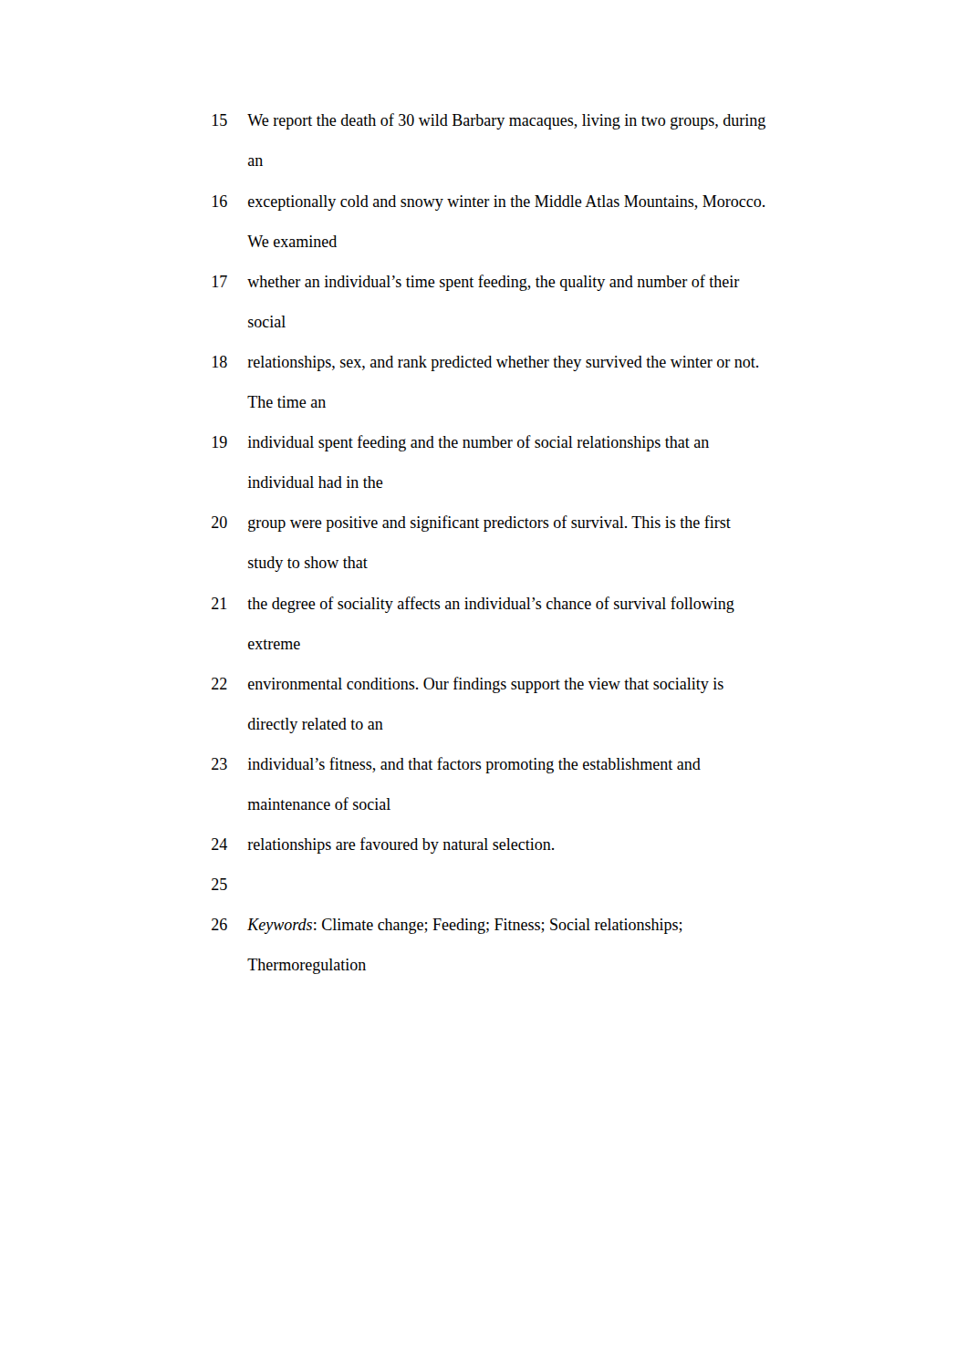We report the death of 30 wild Barbary macaques, living in two groups, during an
exceptionally cold and snowy winter in the Middle Atlas Mountains, Morocco. We examined
whether an individual’s time spent feeding, the quality and number of their social
relationships, sex, and rank predicted whether they survived the winter or not. The time an
individual spent feeding and the number of social relationships that an individual had in the
group were positive and significant predictors of survival. This is the first study to show that
the degree of sociality affects an individual’s chance of survival following extreme
environmental conditions. Our findings support the view that sociality is directly related to an
individual’s fitness, and that factors promoting the establishment and maintenance of social
relationships are favoured by natural selection.
Keywords: Climate change; Feeding; Fitness; Social relationships; Thermoregulation